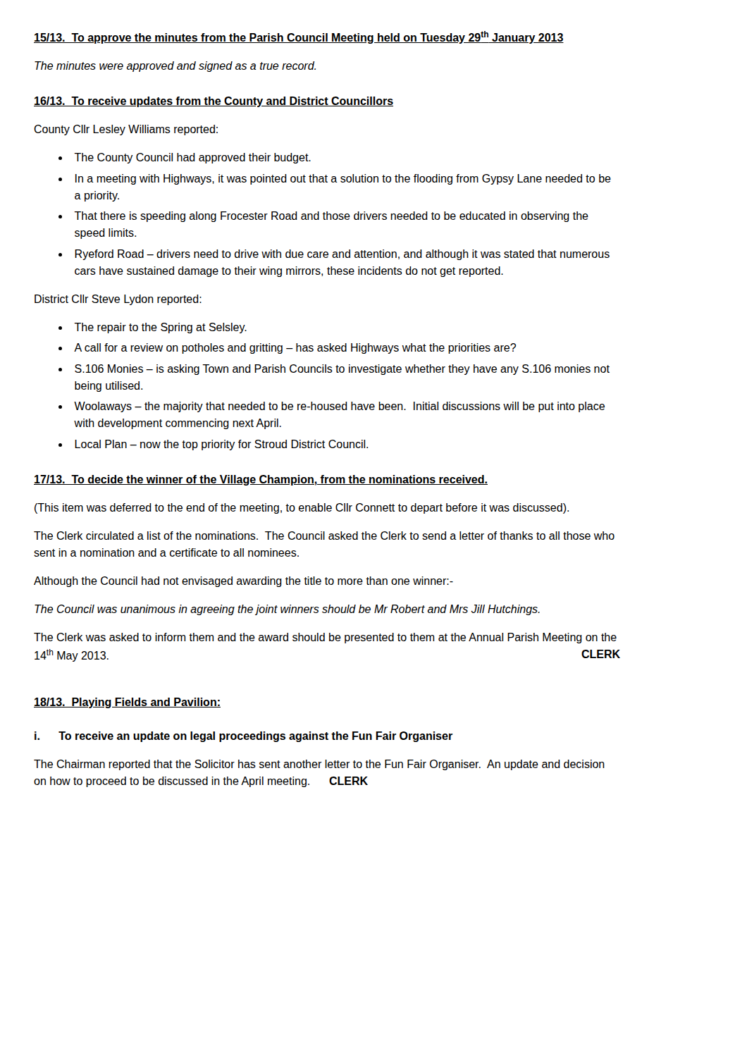15/13. To approve the minutes from the Parish Council Meeting held on Tuesday 29th January 2013
The minutes were approved and signed as a true record.
16/13. To receive updates from the County and District Councillors
County Cllr Lesley Williams reported:
The County Council had approved their budget.
In a meeting with Highways, it was pointed out that a solution to the flooding from Gypsy Lane needed to be a priority.
That there is speeding along Frocester Road and those drivers needed to be educated in observing the speed limits.
Ryeford Road – drivers need to drive with due care and attention, and although it was stated that numerous cars have sustained damage to their wing mirrors, these incidents do not get reported.
District Cllr Steve Lydon reported:
The repair to the Spring at Selsley.
A call for a review on potholes and gritting – has asked Highways what the priorities are?
S.106 Monies – is asking Town and Parish Councils to investigate whether they have any S.106 monies not being utilised.
Woolaways – the majority that needed to be re-housed have been. Initial discussions will be put into place with development commencing next April.
Local Plan – now the top priority for Stroud District Council.
17/13. To decide the winner of the Village Champion, from the nominations received.
(This item was deferred to the end of the meeting, to enable Cllr Connett to depart before it was discussed).
The Clerk circulated a list of the nominations. The Council asked the Clerk to send a letter of thanks to all those who sent in a nomination and a certificate to all nominees.
Although the Council had not envisaged awarding the title to more than one winner:-
The Council was unanimous in agreeing the joint winners should be Mr Robert and Mrs Jill Hutchings.
The Clerk was asked to inform them and the award should be presented to them at the Annual Parish Meeting on the 14th May 2013.CLERK
18/13. Playing Fields and Pavilion:
i. To receive an update on legal proceedings against the Fun Fair Organiser
The Chairman reported that the Solicitor has sent another letter to the Fun Fair Organiser. An update and decision on how to proceed to be discussed in the April meeting. CLERK